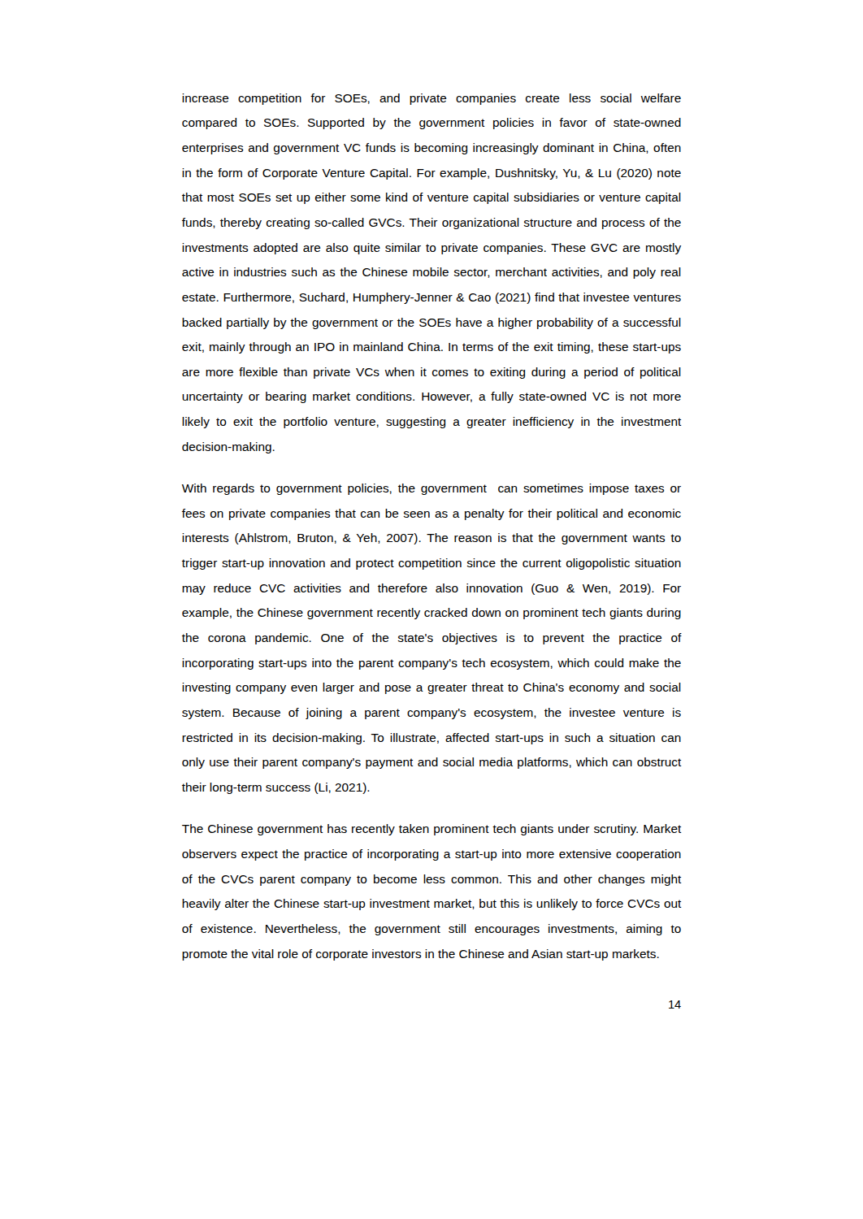increase competition for SOEs, and private companies create less social welfare compared to SOEs. Supported by the government policies in favor of state-owned enterprises and government VC funds is becoming increasingly dominant in China, often in the form of Corporate Venture Capital. For example, Dushnitsky, Yu, & Lu (2020) note that most SOEs set up either some kind of venture capital subsidiaries or venture capital funds, thereby creating so-called GVCs. Their organizational structure and process of the investments adopted are also quite similar to private companies. These GVC are mostly active in industries such as the Chinese mobile sector, merchant activities, and poly real estate. Furthermore, Suchard, Humphery-Jenner & Cao (2021) find that investee ventures backed partially by the government or the SOEs have a higher probability of a successful exit, mainly through an IPO in mainland China. In terms of the exit timing, these start-ups are more flexible than private VCs when it comes to exiting during a period of political uncertainty or bearing market conditions. However, a fully state-owned VC is not more likely to exit the portfolio venture, suggesting a greater inefficiency in the investment decision-making.
With regards to government policies, the government can sometimes impose taxes or fees on private companies that can be seen as a penalty for their political and economic interests (Ahlstrom, Bruton, & Yeh, 2007). The reason is that the government wants to trigger start-up innovation and protect competition since the current oligopolistic situation may reduce CVC activities and therefore also innovation (Guo & Wen, 2019). For example, the Chinese government recently cracked down on prominent tech giants during the corona pandemic. One of the state's objectives is to prevent the practice of incorporating start-ups into the parent company's tech ecosystem, which could make the investing company even larger and pose a greater threat to China's economy and social system. Because of joining a parent company's ecosystem, the investee venture is restricted in its decision-making. To illustrate, affected start-ups in such a situation can only use their parent company's payment and social media platforms, which can obstruct their long-term success (Li, 2021).
The Chinese government has recently taken prominent tech giants under scrutiny. Market observers expect the practice of incorporating a start-up into more extensive cooperation of the CVCs parent company to become less common. This and other changes might heavily alter the Chinese start-up investment market, but this is unlikely to force CVCs out of existence. Nevertheless, the government still encourages investments, aiming to promote the vital role of corporate investors in the Chinese and Asian start-up markets.
14